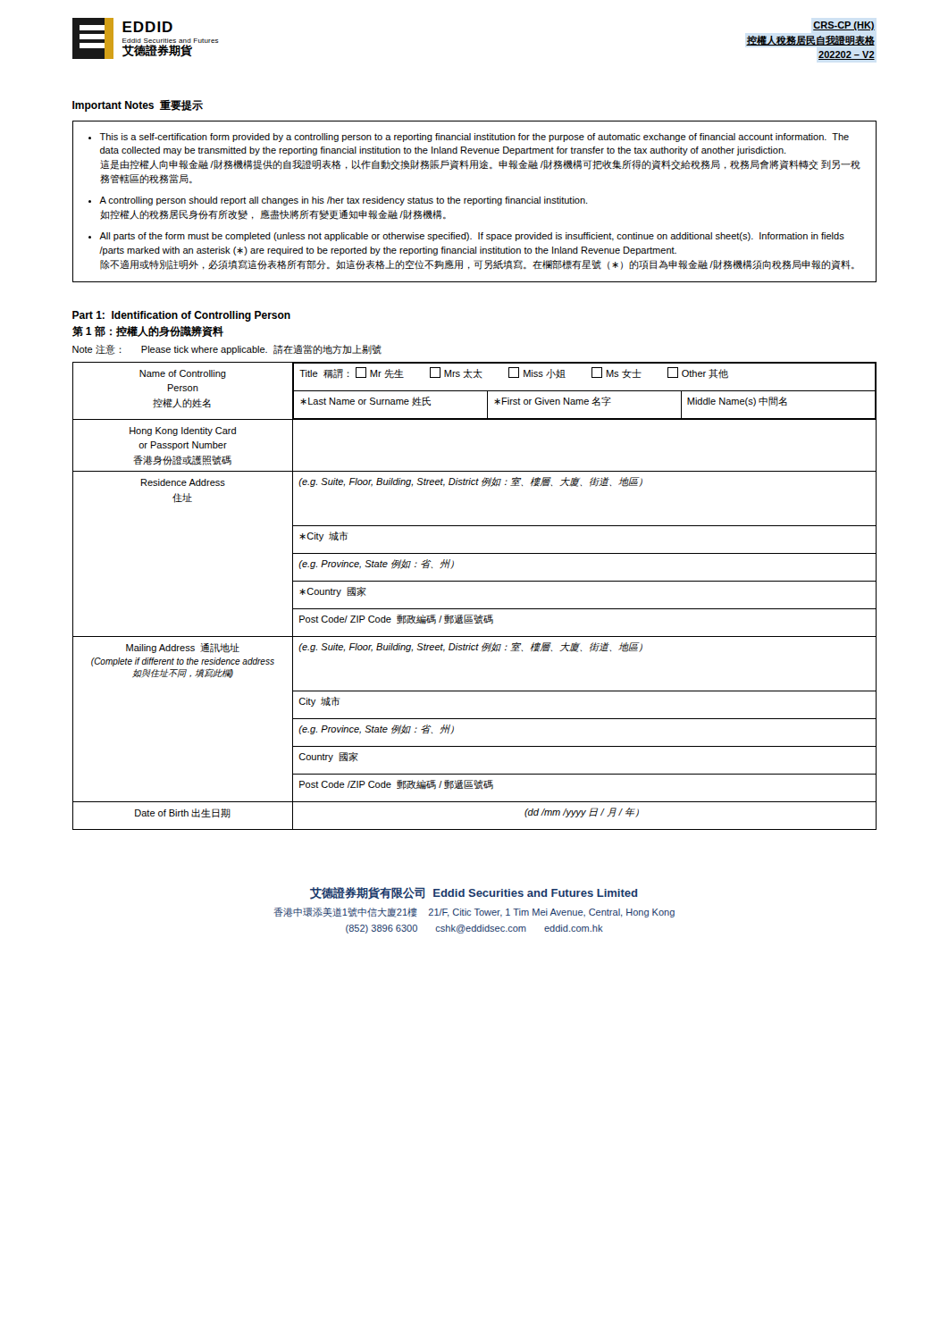EDDID
Eddid Securities and Futures
艾德證券期貨
CRS-CP (HK)
控權人稅務居民自我證明表格
202202 – V2
Important Notes 重要提示
This is a self-certification form provided by a controlling person to a reporting financial institution for the purpose of automatic exchange of financial account information. The data collected may be transmitted by the reporting financial institution to the Inland Revenue Department for transfer to the tax authority of another jurisdiction.
這是由控權人向申報金融 /財務機構提供的自我證明表格，以作自動交換財務賬戶資料用途。申報金融 /財務機構可把收集所得的資料交給稅務局，稅務局會將資料轉交 到另一稅務管轄區的稅務當局。
A controlling person should report all changes in his /her tax residency status to the reporting financial institution.
如控權人的稅務居民身份有所改變， 應盡快將所有變更通知申報金融 /財務機構。
All parts of the form must be completed (unless not applicable or otherwise specified). If space provided is insufficient, continue on additional sheet(s). Information in fields /parts marked with an asterisk (∗) are required to be reported by the reporting financial institution to the Inland Revenue Department.
除不適用或特別註明外，必須填寫這份表格所有部分。如這份表格上的空位不夠應用，可另紙填寫。在欄部標有星號（∗）的項目為申報金融 /財務機構須向稅務局申報的資料。
Part 1: Identification of Controlling Person
第 1 部：控權人的身份識辨資料
Note 注意：Please tick where applicable. 請在適當的地方加上剔號
| Name of Controlling Person 控權人的姓名 | / Title 稱謂： Mr 先生 Mrs 太太 Miss 小姐 Ms 女士 Other 其他 / / ∗Last Name or Surname 姓氏 / ∗First or Given Name 名字 / Middle Name(s) 中間名 / |
| Hong Kong Identity Card or Passport Number 香港身份證或護照號碼 | |
| Residence Address 住址 | / (e.g. Suite, Floor, Building, Street, District 例如：室、樓層、大廈、街道、地區） / / ∗City 城市 / / (e.g. Province, State 例如：省、州） / / ∗Country 國家 / / Post Code/ ZIP Code 郵政編碼 / 郵遞區號碼 / |
| Mailing Address 通訊地址 (Complete if different to the residence address 如與住址不同，填寫此欄) | / (e.g. Suite, Floor, Building, Street, District 例如：室、樓層、大廈、街道、地區） / / City 城市 / / (e.g. Province, State 例如：省、州） / / Country 國家 / / Post Code /ZIP Code 郵政編碼 / 郵遞區號碼 / |
| Date of Birth 出生日期 | (dd /mm /yyyy 日 / 月 / 年） |
艾德證券期貨有限公司 Eddid Securities and Futures Limited
香港中環添美道1號中信大廈21樓 21/F, Citic Tower, 1 Tim Mei Avenue, Central, Hong Kong
(852) 3896 6300 cshk@eddidsec.com eddid.com.hk